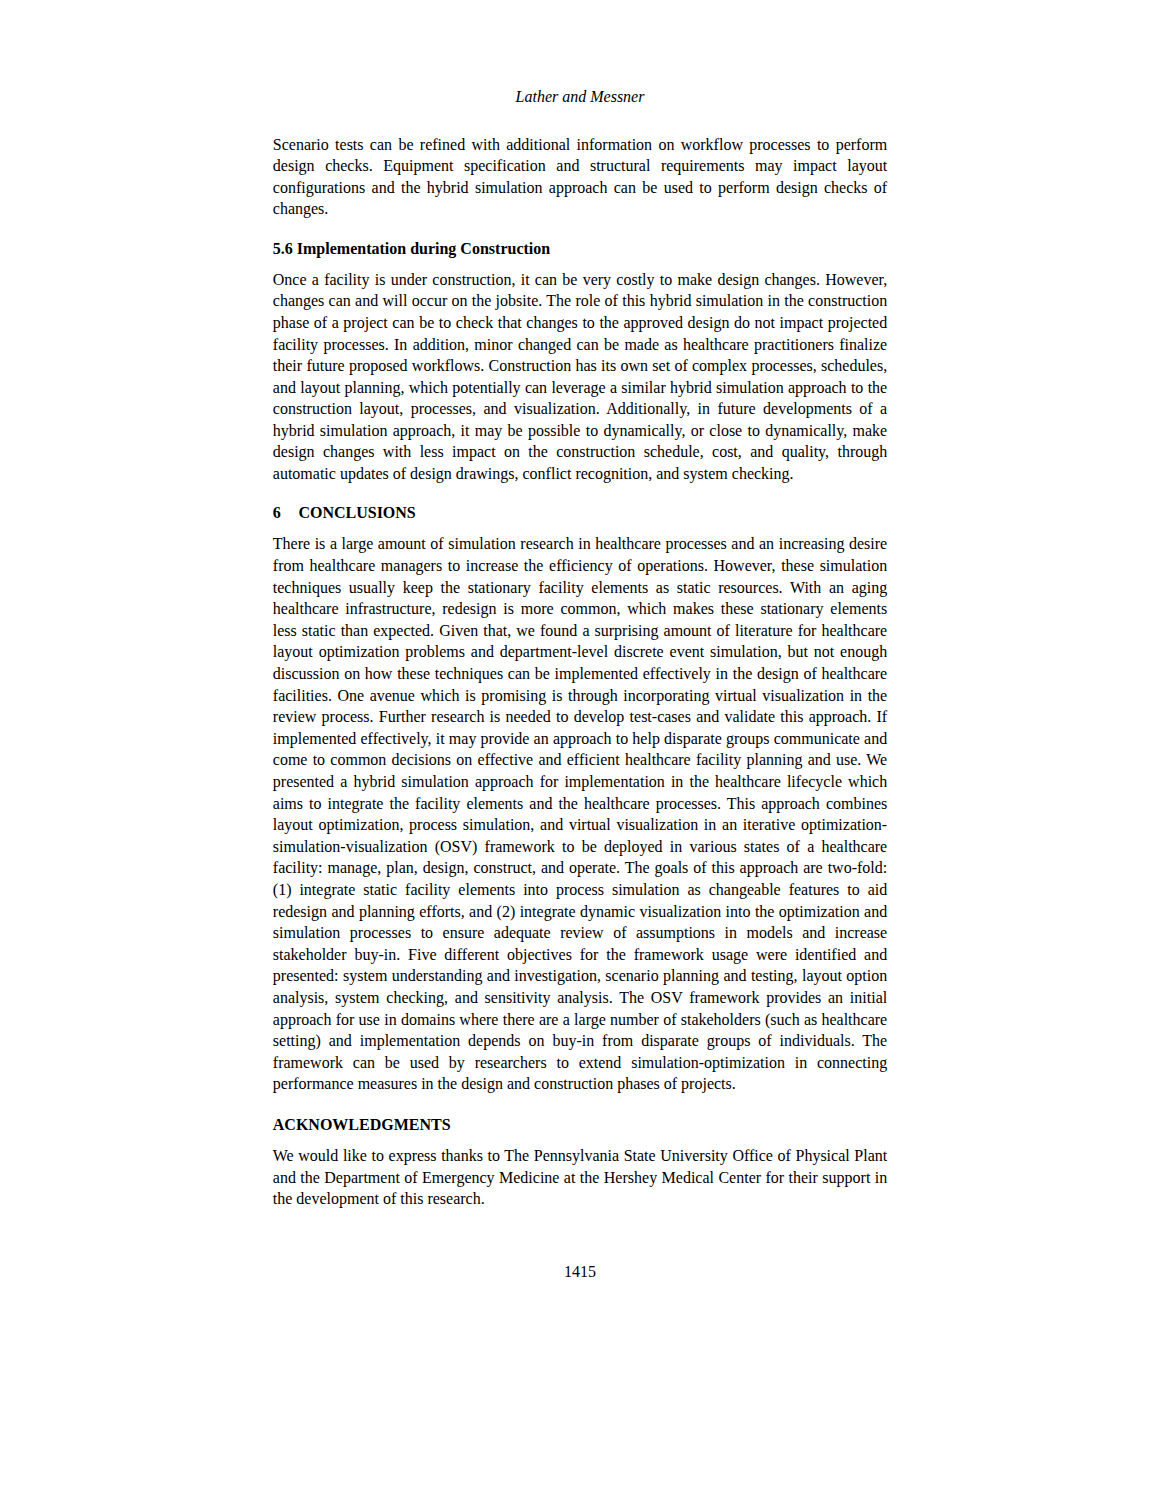Lather and Messner
Scenario tests can be refined with additional information on workflow processes to perform design checks. Equipment specification and structural requirements may impact layout configurations and the hybrid simulation approach can be used to perform design checks of changes.
5.6 Implementation during Construction
Once a facility is under construction, it can be very costly to make design changes. However, changes can and will occur on the jobsite. The role of this hybrid simulation in the construction phase of a project can be to check that changes to the approved design do not impact projected facility processes. In addition, minor changed can be made as healthcare practitioners finalize their future proposed workflows. Construction has its own set of complex processes, schedules, and layout planning, which potentially can leverage a similar hybrid simulation approach to the construction layout, processes, and visualization. Additionally, in future developments of a hybrid simulation approach, it may be possible to dynamically, or close to dynamically, make design changes with less impact on the construction schedule, cost, and quality, through automatic updates of design drawings, conflict recognition, and system checking.
6 CONCLUSIONS
There is a large amount of simulation research in healthcare processes and an increasing desire from healthcare managers to increase the efficiency of operations. However, these simulation techniques usually keep the stationary facility elements as static resources. With an aging healthcare infrastructure, redesign is more common, which makes these stationary elements less static than expected. Given that, we found a surprising amount of literature for healthcare layout optimization problems and department-level discrete event simulation, but not enough discussion on how these techniques can be implemented effectively in the design of healthcare facilities. One avenue which is promising is through incorporating virtual visualization in the review process. Further research is needed to develop test-cases and validate this approach. If implemented effectively, it may provide an approach to help disparate groups communicate and come to common decisions on effective and efficient healthcare facility planning and use. We presented a hybrid simulation approach for implementation in the healthcare lifecycle which aims to integrate the facility elements and the healthcare processes. This approach combines layout optimization, process simulation, and virtual visualization in an iterative optimization-simulation-visualization (OSV) framework to be deployed in various states of a healthcare facility: manage, plan, design, construct, and operate. The goals of this approach are two-fold: (1) integrate static facility elements into process simulation as changeable features to aid redesign and planning efforts, and (2) integrate dynamic visualization into the optimization and simulation processes to ensure adequate review of assumptions in models and increase stakeholder buy-in. Five different objectives for the framework usage were identified and presented: system understanding and investigation, scenario planning and testing, layout option analysis, system checking, and sensitivity analysis. The OSV framework provides an initial approach for use in domains where there are a large number of stakeholders (such as healthcare setting) and implementation depends on buy-in from disparate groups of individuals. The framework can be used by researchers to extend simulation-optimization in connecting performance measures in the design and construction phases of projects.
Acknowledgments
We would like to express thanks to The Pennsylvania State University Office of Physical Plant and the Department of Emergency Medicine at the Hershey Medical Center for their support in the development of this research.
1415